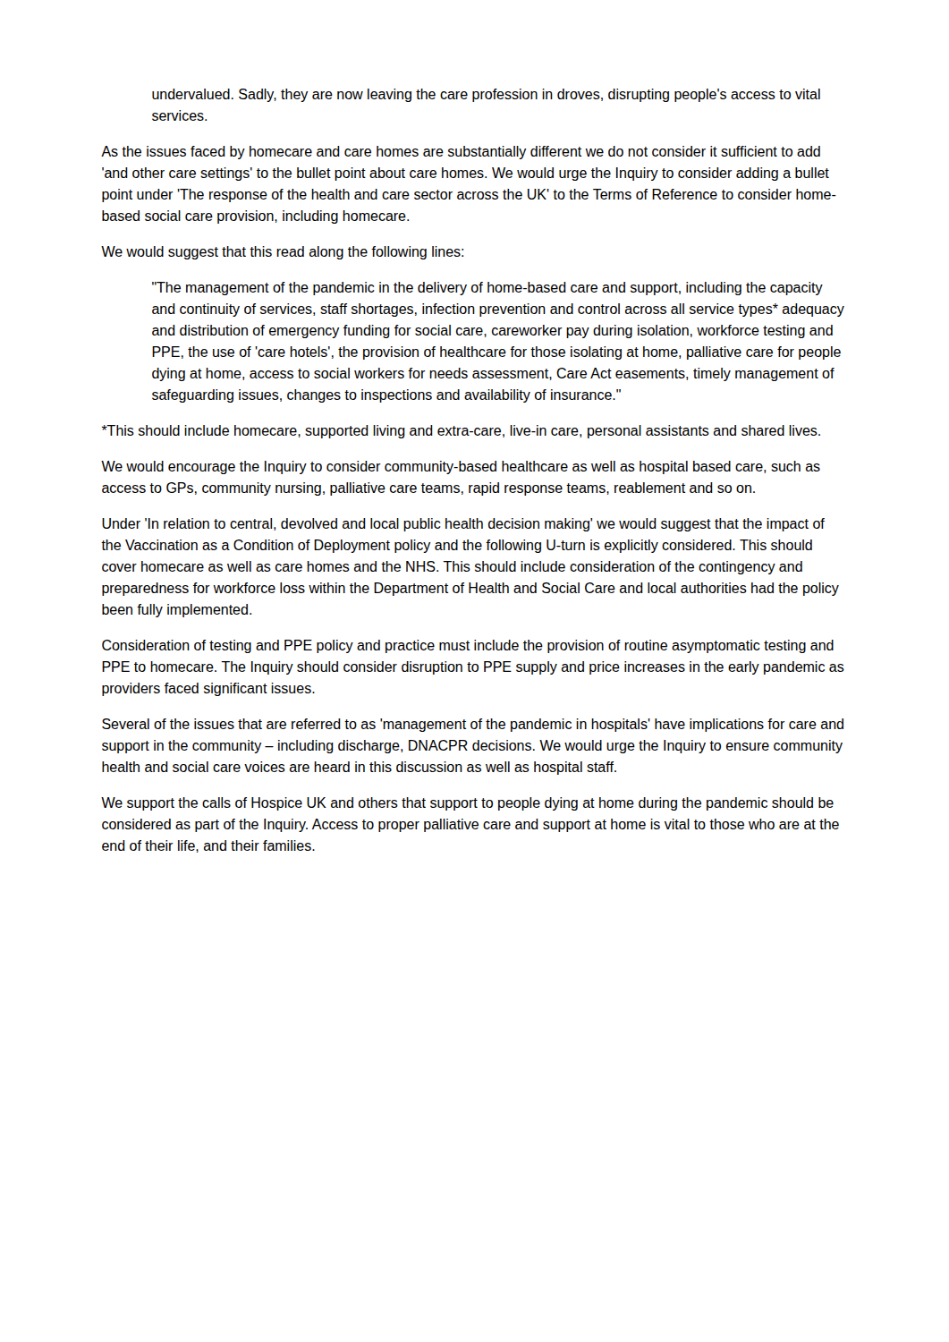undervalued. Sadly, they are now leaving the care profession in droves, disrupting people's access to vital services.
As the issues faced by homecare and care homes are substantially different we do not consider it sufficient to add 'and other care settings' to the bullet point about care homes. We would urge the Inquiry to consider adding a bullet point under 'The response of the health and care sector across the UK' to the Terms of Reference to consider home-based social care provision, including homecare.
We would suggest that this read along the following lines:
"The management of the pandemic in the delivery of home-based care and support, including the capacity and continuity of services, staff shortages, infection prevention and control across all service types* adequacy and distribution of emergency funding for social care, careworker pay during isolation, workforce testing and PPE, the use of 'care hotels', the provision of healthcare for those isolating at home, palliative care for people dying at home, access to social workers for needs assessment, Care Act easements, timely management of safeguarding issues, changes to inspections and availability of insurance."
*This should include homecare, supported living and extra-care, live-in care, personal assistants and shared lives.
We would encourage the Inquiry to consider community-based healthcare as well as hospital based care, such as access to GPs, community nursing, palliative care teams, rapid response teams, reablement and so on.
Under 'In relation to central, devolved and local public health decision making' we would suggest that the impact of the Vaccination as a Condition of Deployment policy and the following U-turn is explicitly considered. This should cover homecare as well as care homes and the NHS. This should include consideration of the contingency and preparedness for workforce loss within the Department of Health and Social Care and local authorities had the policy been fully implemented.
Consideration of testing and PPE policy and practice must include the provision of routine asymptomatic testing and PPE to homecare. The Inquiry should consider disruption to PPE supply and price increases in the early pandemic as providers faced significant issues.
Several of the issues that are referred to as 'management of the pandemic in hospitals' have implications for care and support in the community – including discharge, DNACPR decisions. We would urge the Inquiry to ensure community health and social care voices are heard in this discussion as well as hospital staff.
We support the calls of Hospice UK and others that support to people dying at home during the pandemic should be considered as part of the Inquiry. Access to proper palliative care and support at home is vital to those who are at the end of their life, and their families.